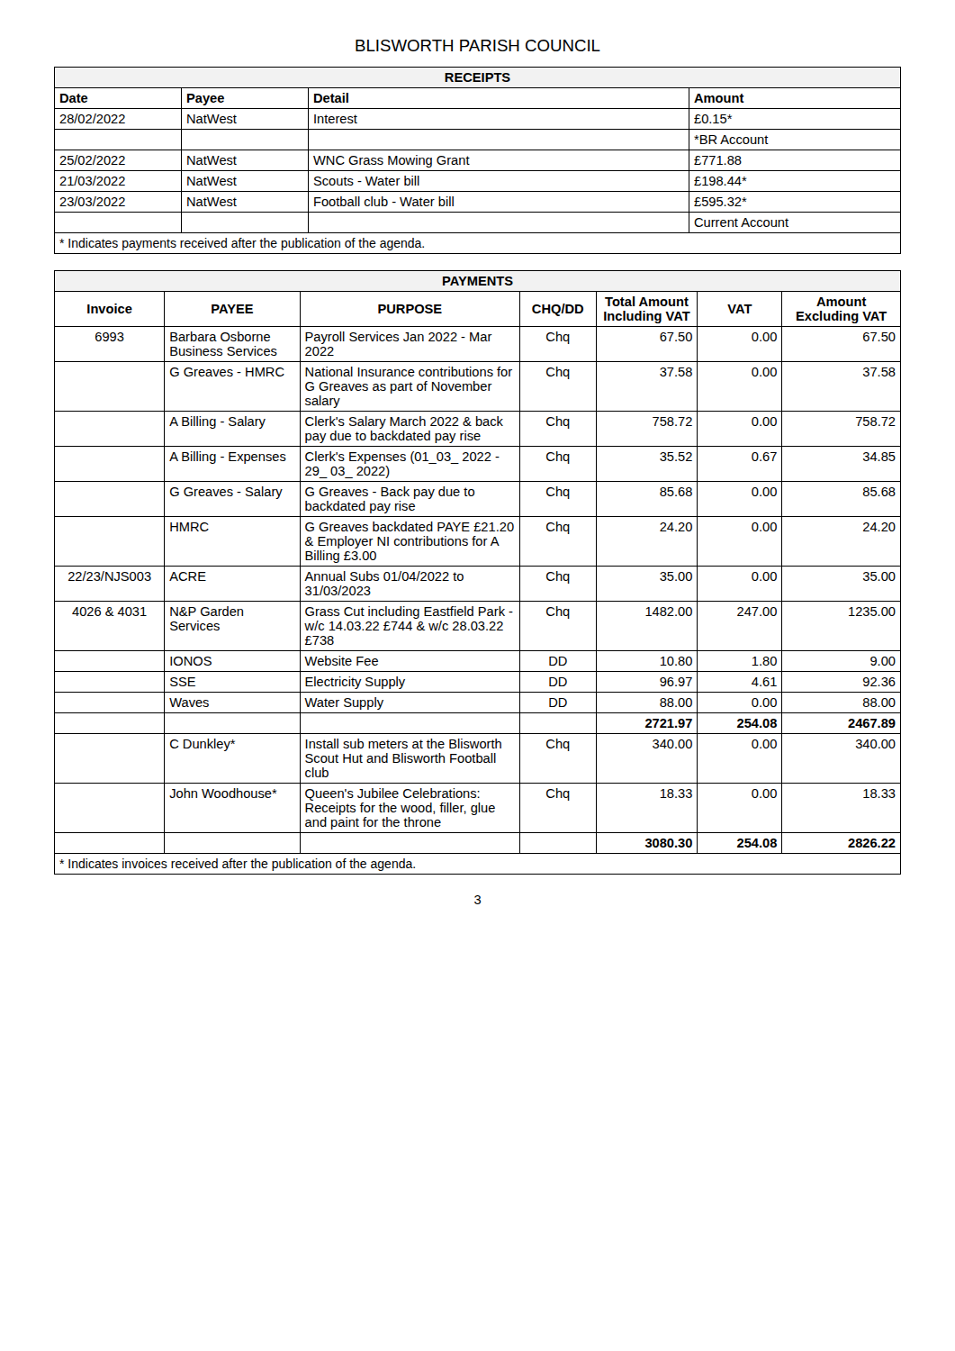BLISWORTH PARISH COUNCIL
| RECEIPTS |
| Date | Payee | Detail | Amount |
| 28/02/2022 | NatWest | Interest | £0.15* |
| | | | *BR Account |
| 25/02/2022 | NatWest | WNC Grass Mowing Grant | £771.88 |
| 21/03/2022 | NatWest | Scouts - Water bill | £198.44* |
| 23/03/2022 | NatWest | Football club - Water bill | £595.32* |
| | | | Current Account |
| * Indicates payments received after the publication of the agenda. |
| PAYMENTS |
| Invoice | PAYEE | PURPOSE | CHQ/DD | Total Amount Including VAT | VAT | Amount Excluding VAT |
| 6993 | Barbara Osborne Business Services | Payroll Services Jan 2022 - Mar 2022 | Chq | 67.50 | 0.00 | 67.50 |
| | G Greaves - HMRC | National Insurance contributions for G Greaves as part of November salary | Chq | 37.58 | 0.00 | 37.58 |
| | A Billing - Salary | Clerk's Salary March 2022 & back pay due to backdated pay rise | Chq | 758.72 | 0.00 | 758.72 |
| | A Billing - Expenses | Clerk's Expenses (01_03_ 2022 - 29_ 03_ 2022) | Chq | 35.52 | 0.67 | 34.85 |
| | G Greaves - Salary | G Greaves - Back pay due to backdated pay rise | Chq | 85.68 | 0.00 | 85.68 |
| | HMRC | G Greaves backdated PAYE £21.20 & Employer NI contributions for A Billing £3.00 | Chq | 24.20 | 0.00 | 24.20 |
| 22/23/NJS003 | ACRE | Annual Subs 01/04/2022 to 31/03/2023 | Chq | 35.00 | 0.00 | 35.00 |
| 4026 & 4031 | N&P Garden Services | Grass Cut including Eastfield Park - w/c 14.03.22 £744 & w/c 28.03.22 £738 | Chq | 1482.00 | 247.00 | 1235.00 |
| | IONOS | Website Fee | DD | 10.80 | 1.80 | 9.00 |
| | SSE | Electricity Supply | DD | 96.97 | 4.61 | 92.36 |
| | Waves | Water Supply | DD | 88.00 | 0.00 | 88.00 |
| | | | | 2721.97 | 254.08 | 2467.89 |
| | C Dunkley* | Install sub meters at the Blisworth Scout Hut and Blisworth Football club | Chq | 340.00 | 0.00 | 340.00 |
| | John Woodhouse* | Queen's Jubilee Celebrations: Receipts for the wood, filler, glue and paint for the throne | Chq | 18.33 | 0.00 | 18.33 |
| | | | | 3080.30 | 254.08 | 2826.22 |
| * Indicates invoices received after the publication of the agenda. |
3